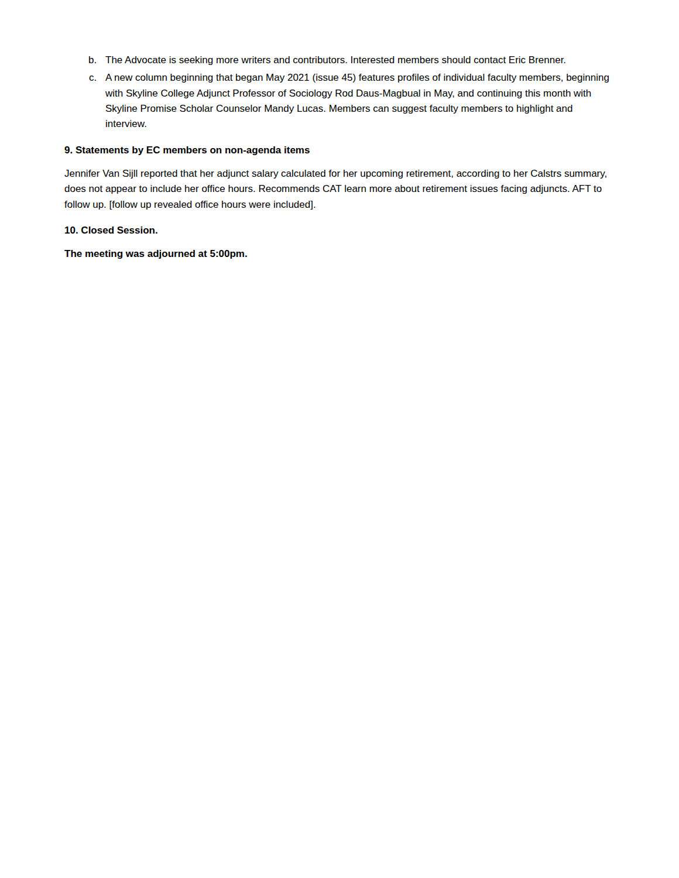The Advocate is seeking more writers and contributors. Interested members should contact Eric Brenner.
A new column beginning that began May 2021 (issue 45) features profiles of individual faculty members, beginning with Skyline College Adjunct Professor of Sociology Rod Daus-Magbual in May, and continuing this month with Skyline Promise Scholar Counselor Mandy Lucas. Members can suggest faculty members to highlight and interview.
9. Statements by EC members on non-agenda items
Jennifer Van Sijll reported that her adjunct salary calculated for her upcoming retirement, according to her Calstrs summary, does not appear to include her office hours. Recommends CAT learn more about retirement issues facing adjuncts. AFT to follow up. [follow up revealed office hours were included].
10. Closed Session.
The meeting was adjourned at 5:00pm.